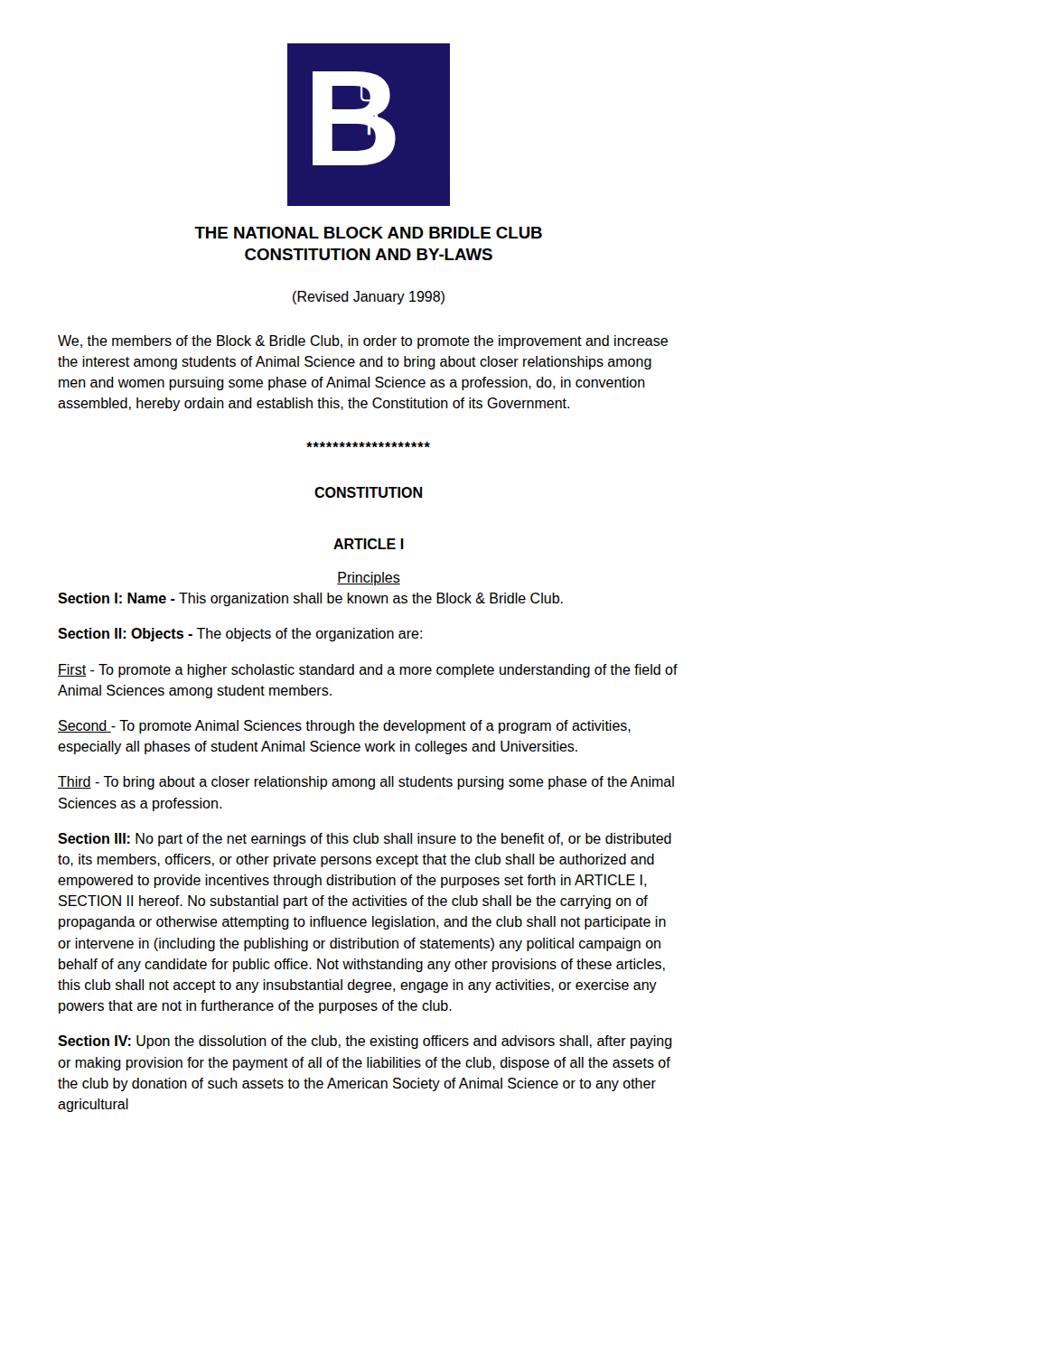B ▢
⚲
THE NATIONAL BLOCK AND BRIDLE CLUB
CONSTITUTION AND BY-LAWS
(Revised January 1998)
We, the members of the Block & Bridle Club, in order to promote the improvement and increase the interest among students of Animal Science and to bring about closer relationships among men and women pursuing some phase of Animal Science as a profession, do, in convention assembled, hereby ordain and establish this, the Constitution of its Government.
*******************
CONSTITUTION
ARTICLE I
Principles
Section I: Name - This organization shall be known as the Block & Bridle Club.
Section II: Objects - The objects of the organization are:
First - To promote a higher scholastic standard and a more complete understanding of the field of Animal Sciences among student members.
Second - To promote Animal Sciences through the development of a program of activities, especially all phases of student Animal Science work in colleges and Universities.
Third - To bring about a closer relationship among all students pursing some phase of the Animal Sciences as a profession.
Section III: No part of the net earnings of this club shall insure to the benefit of, or be distributed to, its members, officers, or other private persons except that the club shall be authorized and empowered to provide incentives through distribution of the purposes set forth in ARTICLE I, SECTION II hereof. No substantial part of the activities of the club shall be the carrying on of propaganda or otherwise attempting to influence legislation, and the club shall not participate in or intervene in (including the publishing or distribution of statements) any political campaign on behalf of any candidate for public office. Not withstanding any other provisions of these articles, this club shall not accept to any insubstantial degree, engage in any activities, or exercise any powers that are not in furtherance of the purposes of the club.
Section IV: Upon the dissolution of the club, the existing officers and advisors shall, after paying or making provision for the payment of all of the liabilities of the club, dispose of all the assets of the club by donation of such assets to the American Society of Animal Science or to any other agricultural